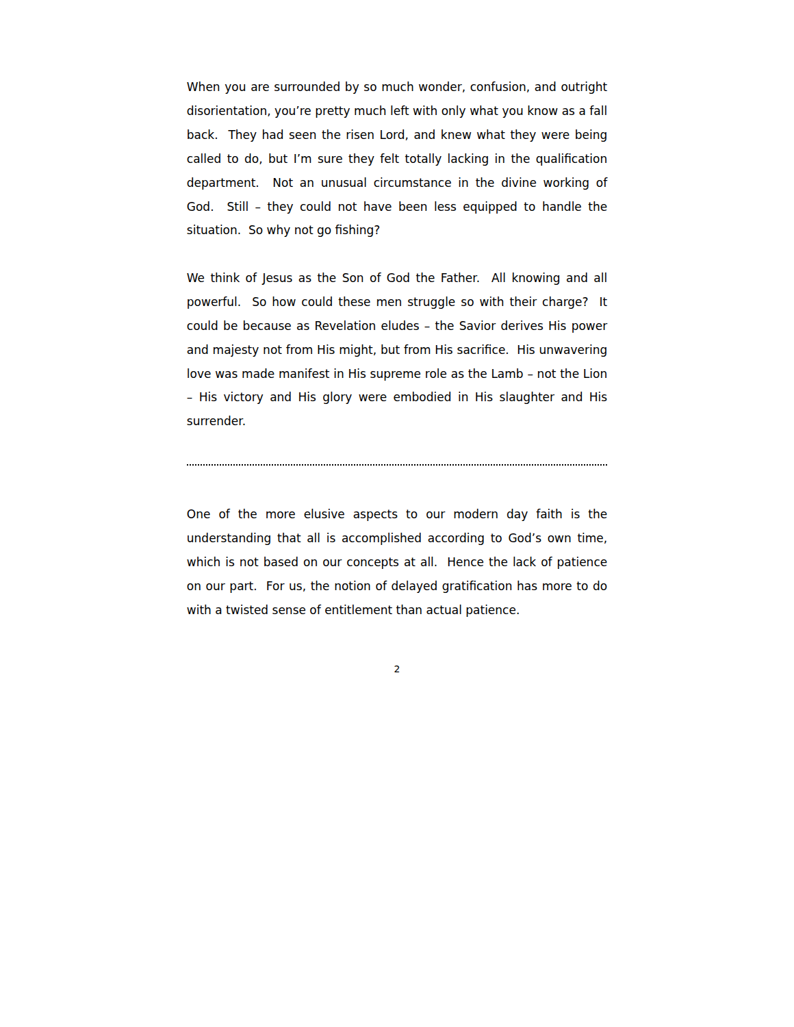When you are surrounded by so much wonder, confusion, and outright disorientation, you’re pretty much left with only what you know as a fall back. They had seen the risen Lord, and knew what they were being called to do, but I’m sure they felt totally lacking in the qualification department. Not an unusual circumstance in the divine working of God. Still – they could not have been less equipped to handle the situation. So why not go fishing?
We think of Jesus as the Son of God the Father. All knowing and all powerful. So how could these men struggle so with their charge? It could be because as Revelation eludes – the Savior derives His power and majesty not from His might, but from His sacrifice. His unwavering love was made manifest in His supreme role as the Lamb – not the Lion – His victory and His glory were embodied in His slaughter and His surrender.
One of the more elusive aspects to our modern day faith is the understanding that all is accomplished according to God’s own time, which is not based on our concepts at all. Hence the lack of patience on our part. For us, the notion of delayed gratification has more to do with a twisted sense of entitlement than actual patience.
2